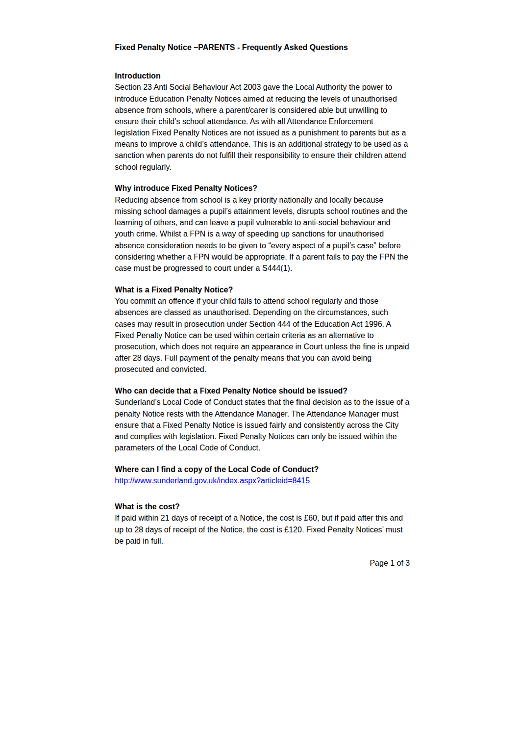Fixed Penalty Notice –PARENTS - Frequently Asked Questions
Introduction
Section 23 Anti Social Behaviour Act 2003 gave the Local Authority the power to introduce Education Penalty Notices aimed at reducing the levels of unauthorised absence from schools, where a parent/carer is considered able but unwilling to ensure their child’s school attendance. As with all Attendance Enforcement legislation Fixed Penalty Notices are not issued as a punishment to parents but as a means to improve a child’s attendance. This is an additional strategy to be used as a sanction when parents do not fulfill their responsibility to ensure their children attend school regularly.
Why introduce Fixed Penalty Notices?
Reducing absence from school is a key priority nationally and locally because missing school damages a pupil’s attainment levels, disrupts school routines and the learning of others, and can leave a pupil vulnerable to anti-social behaviour and youth crime. Whilst a FPN is a way of speeding up sanctions for unauthorised absence consideration needs to be given to “every aspect of a pupil’s case” before considering whether a FPN would be appropriate. If a parent fails to pay the FPN the case must be progressed to court under a S444(1).
What is a Fixed Penalty Notice?
You commit an offence if your child fails to attend school regularly and those absences are classed as unauthorised. Depending on the circumstances, such cases may result in prosecution under Section 444 of the Education Act 1996. A Fixed Penalty Notice can be used within certain criteria as an alternative to prosecution, which does not require an appearance in Court unless the fine is unpaid after 28 days. Full payment of the penalty means that you can avoid being prosecuted and convicted.
Who can decide that a Fixed Penalty Notice should be issued?
Sunderland’s Local Code of Conduct states that the final decision as to the issue of a penalty Notice rests with the Attendance Manager. The Attendance Manager must ensure that a Fixed Penalty Notice is issued fairly and consistently across the City and complies with legislation. Fixed Penalty Notices can only be issued within the parameters of the Local Code of Conduct.
Where can I find a copy of the Local Code of Conduct?
http://www.sunderland.gov.uk/index.aspx?articleid=8415
What is the cost?
If paid within 21 days of receipt of a Notice, the cost is £60, but if paid after this and up to 28 days of receipt of the Notice, the cost is £120. Fixed Penalty Notices’ must be paid in full.
Page 1 of 3